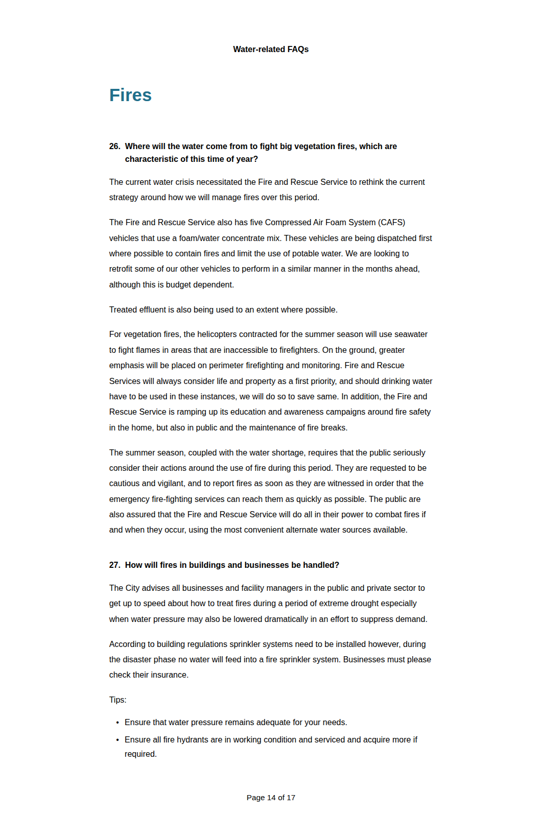Water-related FAQs
Fires
26. Where will the water come from to fight big vegetation fires, which are characteristic of this time of year?
The current water crisis necessitated the Fire and Rescue Service to rethink the current strategy around how we will manage fires over this period.
The Fire and Rescue Service also has five Compressed Air Foam System (CAFS) vehicles that use a foam/water concentrate mix. These vehicles are being dispatched first where possible to contain fires and limit the use of potable water. We are looking to retrofit some of our other vehicles to perform in a similar manner in the months ahead, although this is budget dependent.
Treated effluent is also being used to an extent where possible.
For vegetation fires, the helicopters contracted for the summer season will use seawater to fight flames in areas that are inaccessible to firefighters. On the ground, greater emphasis will be placed on perimeter firefighting and monitoring. Fire and Rescue Services will always consider life and property as a first priority, and should drinking water have to be used in these instances, we will do so to save same. In addition, the Fire and Rescue Service is ramping up its education and awareness campaigns around fire safety in the home, but also in public and the maintenance of fire breaks.
The summer season, coupled with the water shortage, requires that the public seriously consider their actions around the use of fire during this period. They are requested to be cautious and vigilant, and to report fires as soon as they are witnessed in order that the emergency fire-fighting services can reach them as quickly as possible. The public are also assured that the Fire and Rescue Service will do all in their power to combat fires if and when they occur, using the most convenient alternate water sources available.
27. How will fires in buildings and businesses be handled?
The City advises all businesses and facility managers in the public and private sector to get up to speed about how to treat fires during a period of extreme drought especially when water pressure may also be lowered dramatically in an effort to suppress demand.
According to building regulations sprinkler systems need to be installed however, during the disaster phase no water will feed into a fire sprinkler system. Businesses must please check their insurance.
Tips:
Ensure that water pressure remains adequate for your needs.
Ensure all fire hydrants are in working condition and serviced and acquire more if required.
Page 14 of 17